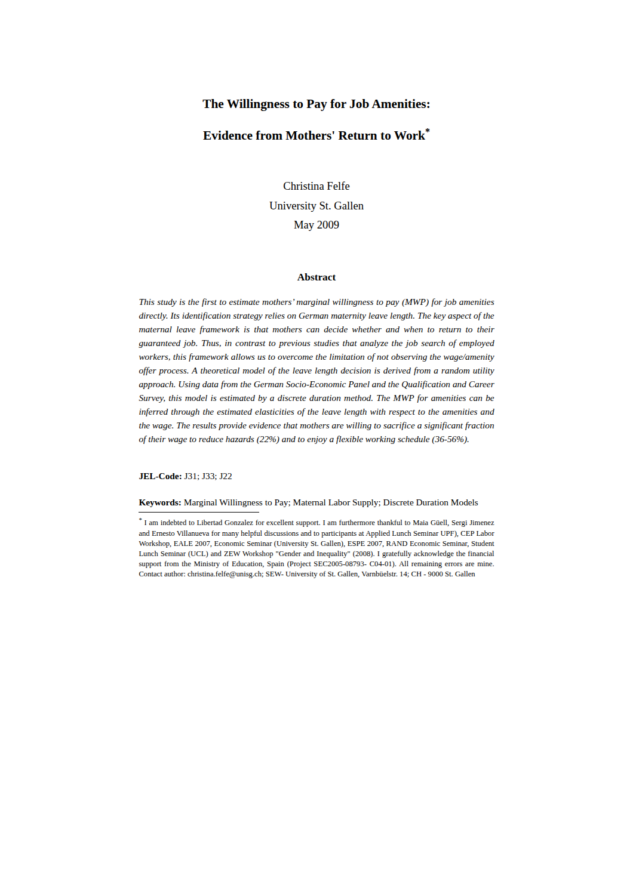The Willingness to Pay for Job Amenities: Evidence from Mothers' Return to Work*
Christina Felfe
University St. Gallen
May 2009
Abstract
This study is the first to estimate mothers’ marginal willingness to pay (MWP) for job amenities directly. Its identification strategy relies on German maternity leave length. The key aspect of the maternal leave framework is that mothers can decide whether and when to return to their guaranteed job. Thus, in contrast to previous studies that analyze the job search of employed workers, this framework allows us to overcome the limitation of not observing the wage/amenity offer process. A theoretical model of the leave length decision is derived from a random utility approach. Using data from the German Socio-Economic Panel and the Qualification and Career Survey, this model is estimated by a discrete duration method. The MWP for amenities can be inferred through the estimated elasticities of the leave length with respect to the amenities and the wage. The results provide evidence that mothers are willing to sacrifice a significant fraction of their wage to reduce hazards (22%) and to enjoy a flexible working schedule (36-56%).
JEL-Code: J31; J33; J22
Keywords: Marginal Willingness to Pay; Maternal Labor Supply; Discrete Duration Models
* I am indebted to Libertad Gonzalez for excellent support. I am furthermore thankful to Maia Güell, Sergi Jimenez and Ernesto Villanueva for many helpful discussions and to participants at Applied Lunch Seminar UPF), CEP Labor Workshop, EALE 2007, Economic Seminar (University St. Gallen), ESPE 2007, RAND Economic Seminar, Student Lunch Seminar (UCL) and ZEW Workshop "Gender and Inequality" (2008). I gratefully acknowledge the financial support from the Ministry of Education, Spain (Project SEC2005-08793- C04-01). All remaining errors are mine. Contact author: christina.felfe@unisg.ch; SEW- University of St. Gallen, Varnbüelstr. 14; CH - 9000 St. Gallen